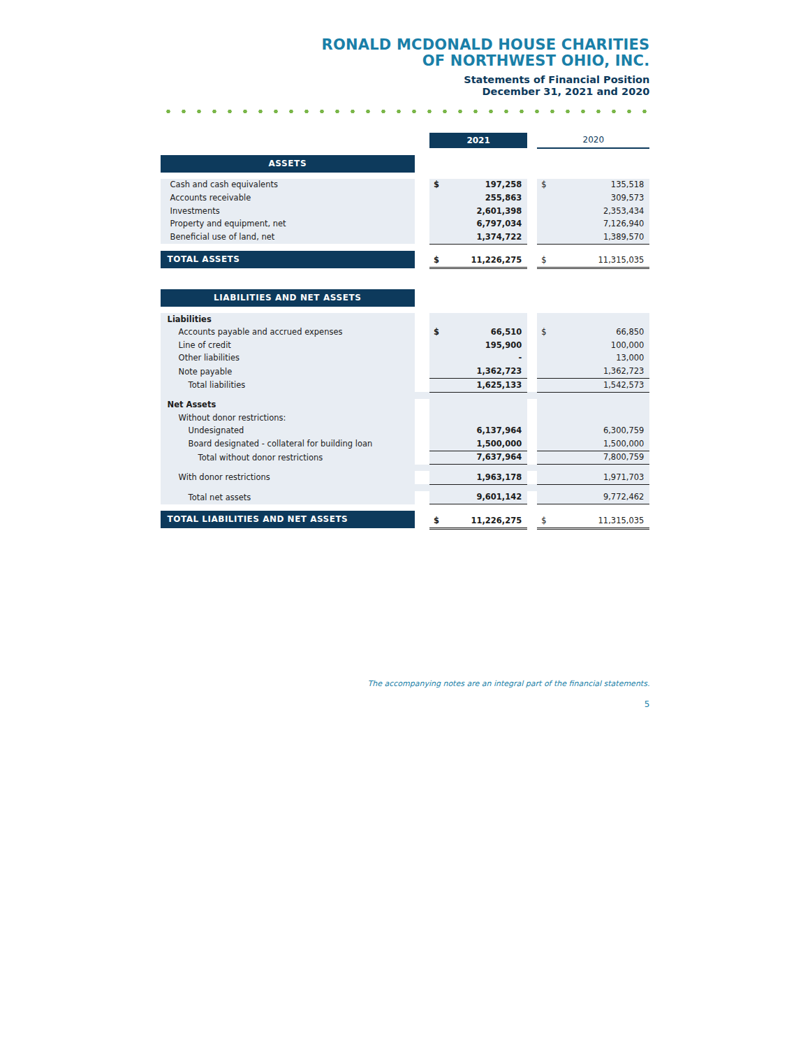RONALD MCDONALD HOUSE CHARITIES
OF NORTHWEST OHIO, INC.
Statements of Financial Position
December 31, 2021 and 2020
| | | 2021 | | 2020 |
| ASSETS | | | | |
| Cash and cash equivalents | | $ 197,258 | | $ 135,518 |
| Accounts receivable | | 255,863 | | 309,573 |
| Investments | | 2,601,398 | | 2,353,434 |
| Property and equipment, net | | 6,797,034 | | 7,126,940 |
| Beneficial use of land, net | | 1,374,722 | | 1,389,570 |
| TOTAL ASSETS | | $ 11,226,275 | | $ 11,315,035 |
| LIABILITIES AND NET ASSETS | | | | |
| Liabilities | | | | |
| Accounts payable and accrued expenses | | $ 66,510 | | $ 66,850 |
| Line of credit | | 195,900 | | 100,000 |
| Other liabilities | | - | | 13,000 |
| Note payable | | 1,362,723 | | 1,362,723 |
| Total liabilities | | 1,625,133 | | 1,542,573 |
| Net Assets | | | | |
| Without donor restrictions: | | | | |
| Undesignated | | 6,137,964 | | 6,300,759 |
| Board designated - collateral for building loan | | 1,500,000 | | 1,500,000 |
| Total without donor restrictions | | 7,637,964 | | 7,800,759 |
| With donor restrictions | | 1,963,178 | | 1,971,703 |
| Total net assets | | 9,601,142 | | 9,772,462 |
| TOTAL LIABILITIES AND NET ASSETS | | $ 11,226,275 | | $ 11,315,035 |
The accompanying notes are an integral part of the financial statements.
5